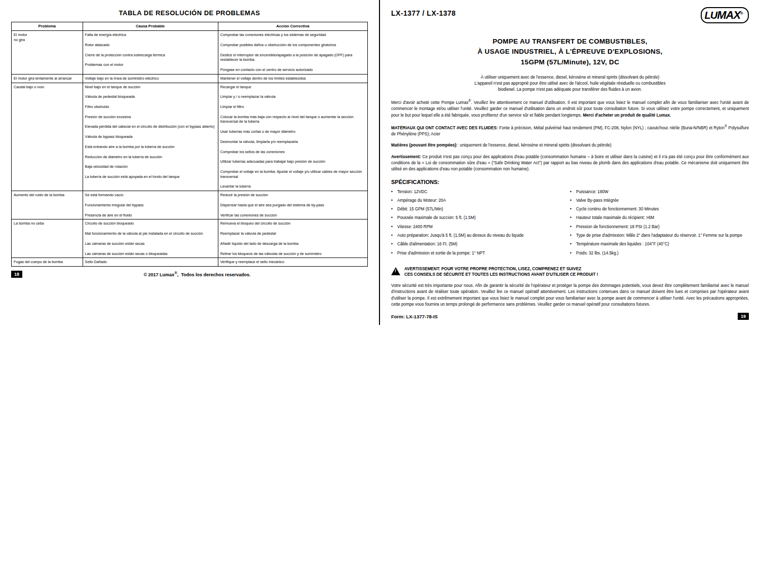TABLA DE RESOLUCIÓN DE PROBLEMAS
| Problema | Causa Probable | Acción Correctiva |
| --- | --- | --- |
| El motor no gira | Falta de energía eléctrica Rotor atascado Cierre de la protección contra sobrecarga térmica Problemas con el motor | Comprobar las conexiones eléctricas y los sistemas de seguridad Comprobar posibles daños u obstrucción de los componentes giratorios Deslice el interruptor de encendido/apagado a la posición de apagado (OFF) para restablecer la bomba. Póngase en contacto con el centro de servicio autorizado |
| El motor gira lentamente al arrancar | Voltaje bajo en la línea de suministro eléctrico | Mantener el voltaje dentro de los límites establecidos |
| Caudal bajo o nulo | Nivel bajo en el tanque de succión Válvula de pedestal bloqueada Filtro obstruido Presión de succión excesiva Elevada pérdida del cabezal en el circuito de distribución (con el bypass abierto) Válvula de bypass bloqueada Está entrando aire a la bomba por la tubería de succión Reducción de diámetro en la tubería de succión Baja velocidad de rotación La tubería de succión está apoyada en el fondo del tanque | Recargar el tanque Limpiar y / o reemplazar la válvula Limpiar el filtro Colocar la bomba más baja con respecto al nivel del tanque o aumentar la sección transversal de la tubería Usar tuberías más cortas o de mayor diámetro Desmontar la válvula, limpiarla y/o reemplazarla Comprobar los sellos de las conexiones Utilizar tuberías adecuadas para trabajar bajo presión de succión Comprobar el voltaje en la bomba. Ajustar el voltaje y/o utilizar cables de mayor sección transversal Levantar la tubería |
| Aumento del ruido de la bomba | Se está formando vacío Funcionamiento irregular del bypass Presencia de aire en el fluido | Reducir la presión de succión Dispensar hasta que el aire sea purgado del sistema de by-pass Verificar las conexiones de succión |
| La bomba no ceba | Circuito de succión bloqueado Mal funcionamiento de la válvula al pie instalada en el circuito de succión Las cámaras de succión están secas Las cámaras de succión están secas o bloqueadas | Remueva el bloqueo del circuito de succión Reemplazar la válvula de pedestal Añadir líquido del lado de descarga de la bomba Retirar los bloqueos de las válvulas de succión y de suministro |
| Fugas del cuerpo de la bomba | Sello Dañado | Verifique y reemplace el sello mecánico |
18 © 2017 Lumax®, Todos los derechos reservados.
LX-1377 / LX-1378
LUMAX®
POMPE AU TRANSFERT DE COMBUSTIBLES,
À USAGE INDUSTRIEL, À L'ÉPREUVE D'EXPLOSIONS,
15GPM (57L/Minute), 12V, DC
À utiliser uniquement avec de l'essence, diesel, kérosène et mineral spirits (dissolvant du pétrole)
L'appareil n'est pas approprié pour être utilisé avec de l'alcool, huile végétale résiduelle ou combustibles
biodiesel. La pompe n'est pas adéquate pour transférer des fluides à un avion.
Merci d'avoir acheté cette Pompe Lumax®. Veuillez lire attentivement ce manuel d'utilisation. Il est important que vous lisiez le manuel complet afin de vous familiariser avec l'unité avant de commencer le montage et/ou utiliser l'unité. Veuillez garder ce manuel d'utilisation dans un endroit sûr pour toute consultation future. Si vous utilisez votre pompe correctement, et uniquement pour le but pour lequel elle a été fabriquée, vous profiterez d'un service sûr et fiable pendant longtemps. Merci d'acheter un produit de qualité Lumax.
MATÉRIAUX QUI ONT CONTACT AVEC DES FLUIDES: Fonte à précision, Métal pulvérisé haut rendement (PM), FC-208, Nylon (NYL) ; caoutchouc nitrile (Buna-N/NBR) et Ryton® Polysulfure de Phénylène (PPS); Acier
Matières (pouvant être pompées): uniquement de l'essence, diesel, kérosène et mineral spirits (dissolvant du pétrole)
Avertissement: Ce produit n'est pas conçu pour des applications d'eau potable (consommation humaine – à boire et utiliser dans la cuisine) et il n'a pas été conçu pour être conformément aux conditions de la « Loi de consommation sûre d'eau » ("Safe Drinking Water Act") par rapport au bas niveau de plomb dans des applications d'eau potable. Ce mécanisme doit uniquement être utilisé en des applications d'eau non potable (consommation non humaine).
SPÉCIFICATIONS:
Tension: 12VDC
Puissance: 180W
Ampérage du Moteur: 20A
Valve By-pass Intégrée
Débit: 15 GPM (57L/Min)
Cycle continu de fonctionnement: 30 Minutes
Poussée maximale de succion: 5 ft. (1.5M)
Hauteur totale maximale du récipient: >6M
Vitesse: 2400 RPM
Pression de fonctionnement: 18 PSI (1.2 Bar)
Auto préparation: Jusqu'à 5 ft. (1.5M) au dessus du niveau du liquide
Type de prise d'admission: Mâle 2" dans l'adaptateur du réservoir. 1" Femme sur la pompe
Câble d'alimentation: 16 Ft. (5M)
Température maximale des liquides : 104°F (40°C)
Prise d'admission et sortie de la pompe: 1" NPT
Poids: 32 lbs. (14.5kg.)
AVERTISSEMENT: POUR VOTRE PROPRE PROTECTION, LISEZ, COMPRENEZ ET SUIVEZ
CES CONSEILS DE SÉCURITÉ ET TOUTES LES INSTRUCTIONS AVANT D'UTILISER CE PRODUIT !
Votre sécurité est très importante pour nous. Afin de garantir la sécurité de l'opérateur et protéger la pompe des dommages potentiels, vous devez être complètement familiarisé avec le manuel d'instructions avant de réaliser toute opération. Veuillez lire ce manuel opératif attentivement. Les instructions contenues dans ce manuel doivent être lues et comprises par l'opérateur avant d'utiliser la pompe. Il est extrêmement important que vous lisiez le manuel complet pour vous familiariser avec la pompe avant de commencer à utiliser l'unité. Avec les précautions appropriées, cette pompe vous fournira un temps prolongé de performance sans problèmes. Veuillez garder ce manuel opératif pour consultations futures.
Form: LX-1377-78-IS 19